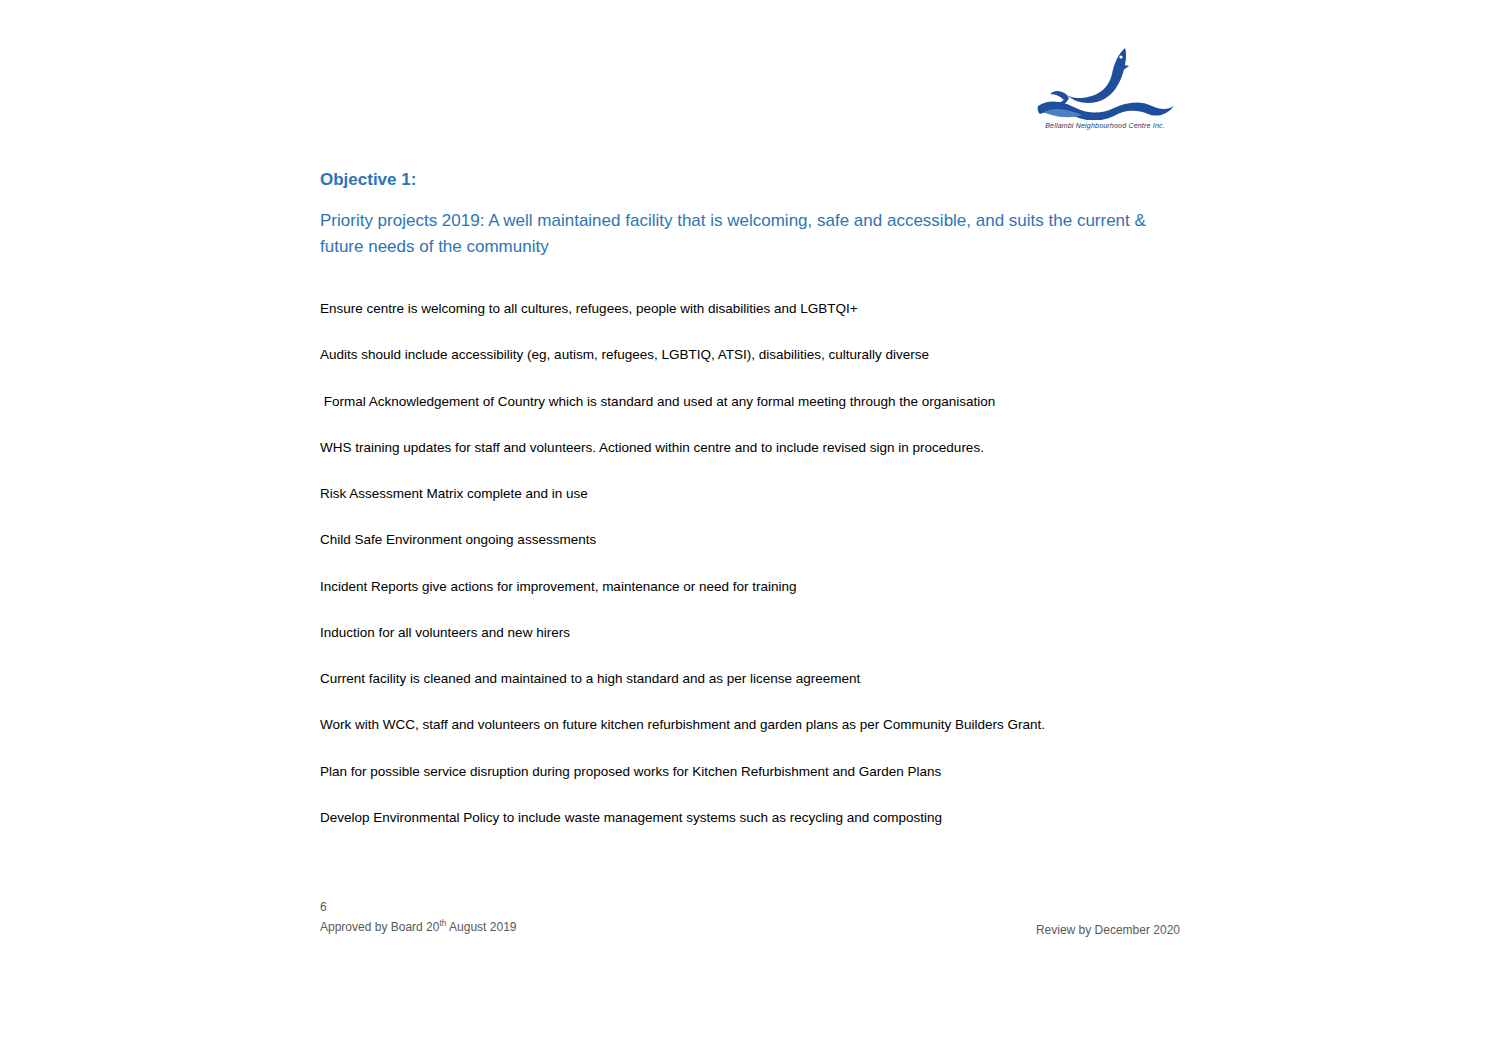Bellambi Neighbourhood Centre Inc.
Objective 1:
Priority projects 2019: A well maintained facility that is welcoming, safe and accessible, and suits the current & future needs of the community
Ensure centre is welcoming to all cultures, refugees, people with disabilities and LGBTQI+
Audits should include accessibility (eg, autism, refugees, LGBTIQ, ATSI), disabilities, culturally diverse
Formal Acknowledgement of Country which is standard and used at any formal meeting through the organisation
WHS training updates for staff and volunteers. Actioned within centre and to include revised sign in procedures.
Risk Assessment Matrix complete and in use
Child Safe Environment ongoing assessments
Incident Reports give actions for improvement, maintenance or need for training
Induction for all volunteers and new hirers
Current facility is cleaned and maintained to a high standard and as per license agreement
Work with WCC, staff and volunteers on future kitchen refurbishment and garden plans as per Community Builders Grant.
Plan for possible service disruption during proposed works for Kitchen Refurbishment and Garden Plans
Develop Environmental Policy to include waste management systems such as recycling and composting
6 Approved by Board 20th August 2019
Review by December 2020